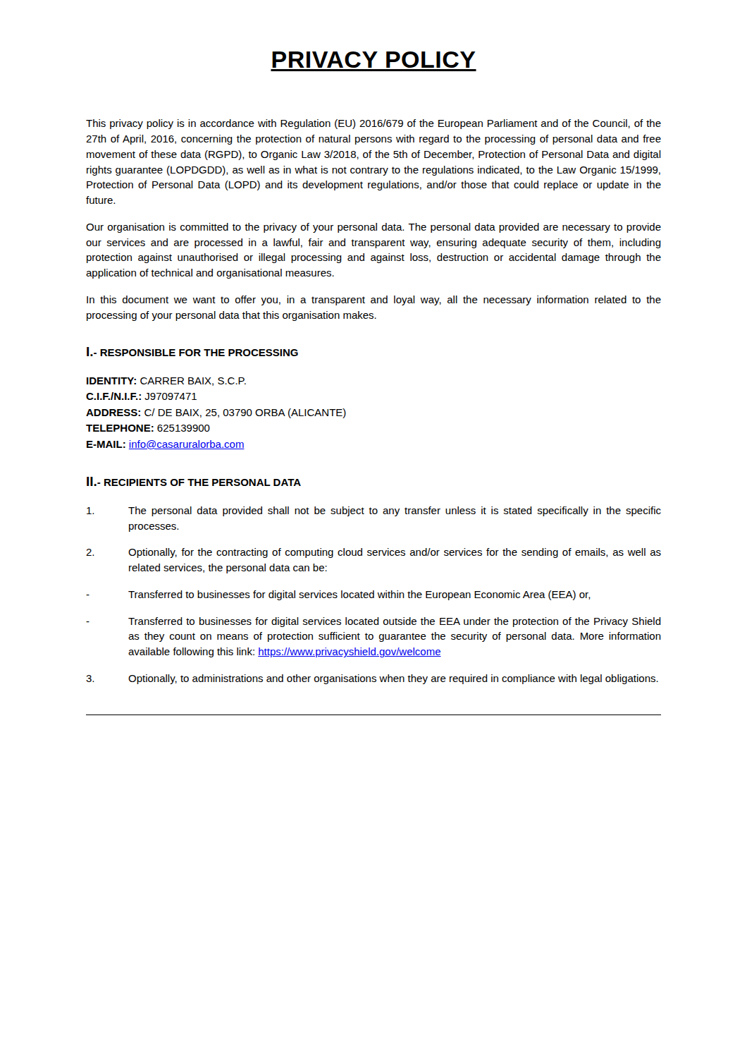PRIVACY POLICY
This privacy policy is in accordance with Regulation (EU) 2016/679 of the European Parliament and of the Council, of the 27th of April, 2016, concerning the protection of natural persons with regard to the processing of personal data and free movement of these data (RGPD), to Organic Law 3/2018, of the 5th of December, Protection of Personal Data and digital rights guarantee (LOPDGDD), as well as in what is not contrary to the regulations indicated, to the Law Organic 15/1999, Protection of Personal Data (LOPD) and its development regulations, and/or those that could replace or update in the future.
Our organisation is committed to the privacy of your personal data. The personal data provided are necessary to provide our services and are processed in a lawful, fair and transparent way, ensuring adequate security of them, including protection against unauthorised or illegal processing and against loss, destruction or accidental damage through the application of technical and organisational measures.
In this document we want to offer you, in a transparent and loyal way, all the necessary information related to the processing of your personal data that this organisation makes.
I.- RESPONSIBLE FOR THE PROCESSING
IDENTITY: CARRER BAIX, S.C.P.
C.I.F./N.I.F.: J97097471
ADDRESS: C/ DE BAIX, 25, 03790 ORBA (ALICANTE)
TELEPHONE: 625139900
E-MAIL: info@casaruralorba.com
II.- RECIPIENTS OF THE PERSONAL DATA
The personal data provided shall not be subject to any transfer unless it is stated specifically in the specific processes.
Optionally, for the contracting of computing cloud services and/or services for the sending of emails, as well as related services, the personal data can be:
Transferred to businesses for digital services located within the European Economic Area (EEA) or,
Transferred to businesses for digital services located outside the EEA under the protection of the Privacy Shield as they count on means of protection sufficient to guarantee the security of personal data. More information available following this link: https://www.privacyshield.gov/welcome
Optionally, to administrations and other organisations when they are required in compliance with legal obligations.